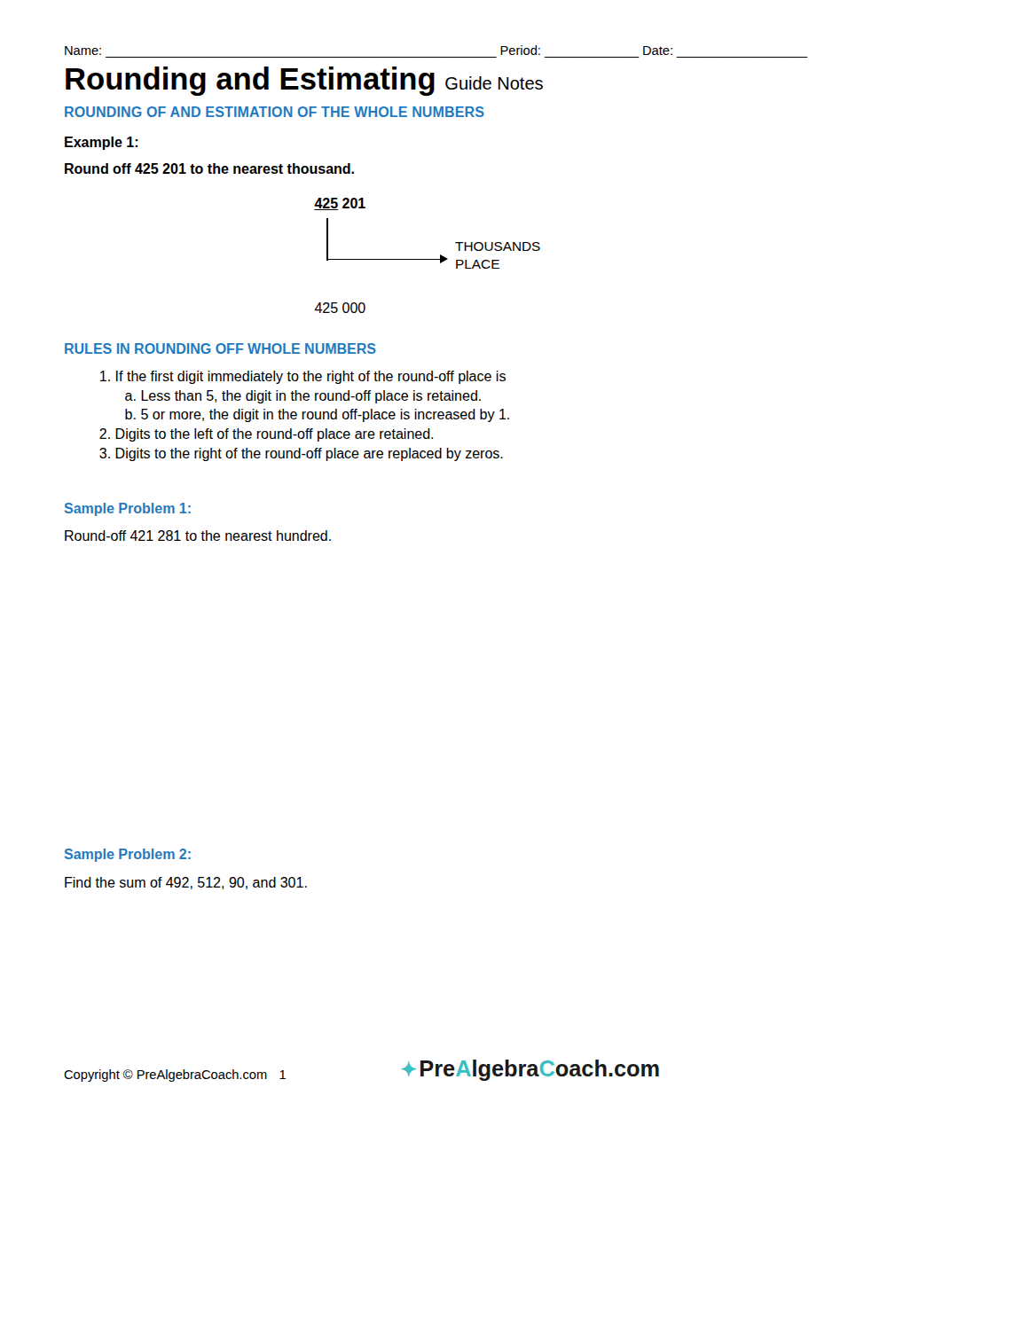Name: ______________________________________________________ Period: _____________ Date: __________________
Rounding and Estimating Guide Notes
ROUNDING OF AND ESTIMATION OF THE WHOLE NUMBERS
Example 1:
Round off 425 201 to the nearest thousand.
425 201
THOUSANDS
PLACE
425 000
RULES IN ROUNDING OFF WHOLE NUMBERS
If the first digit immediately to the right of the round-off place is
Less than 5, the digit in the round-off place is retained.
5 or more, the digit in the round off-place is increased by 1.
Digits to the left of the round-off place are retained.
Digits to the right of the round-off place are replaced by zeros.
Sample Problem 1:
Round-off 421 281 to the nearest hundred.
Sample Problem 2:
Find the sum of 492, 512, 90, and 301.
Copyright © PreAlgebraCoach.com
1
✦Pre Algebra Coach.com